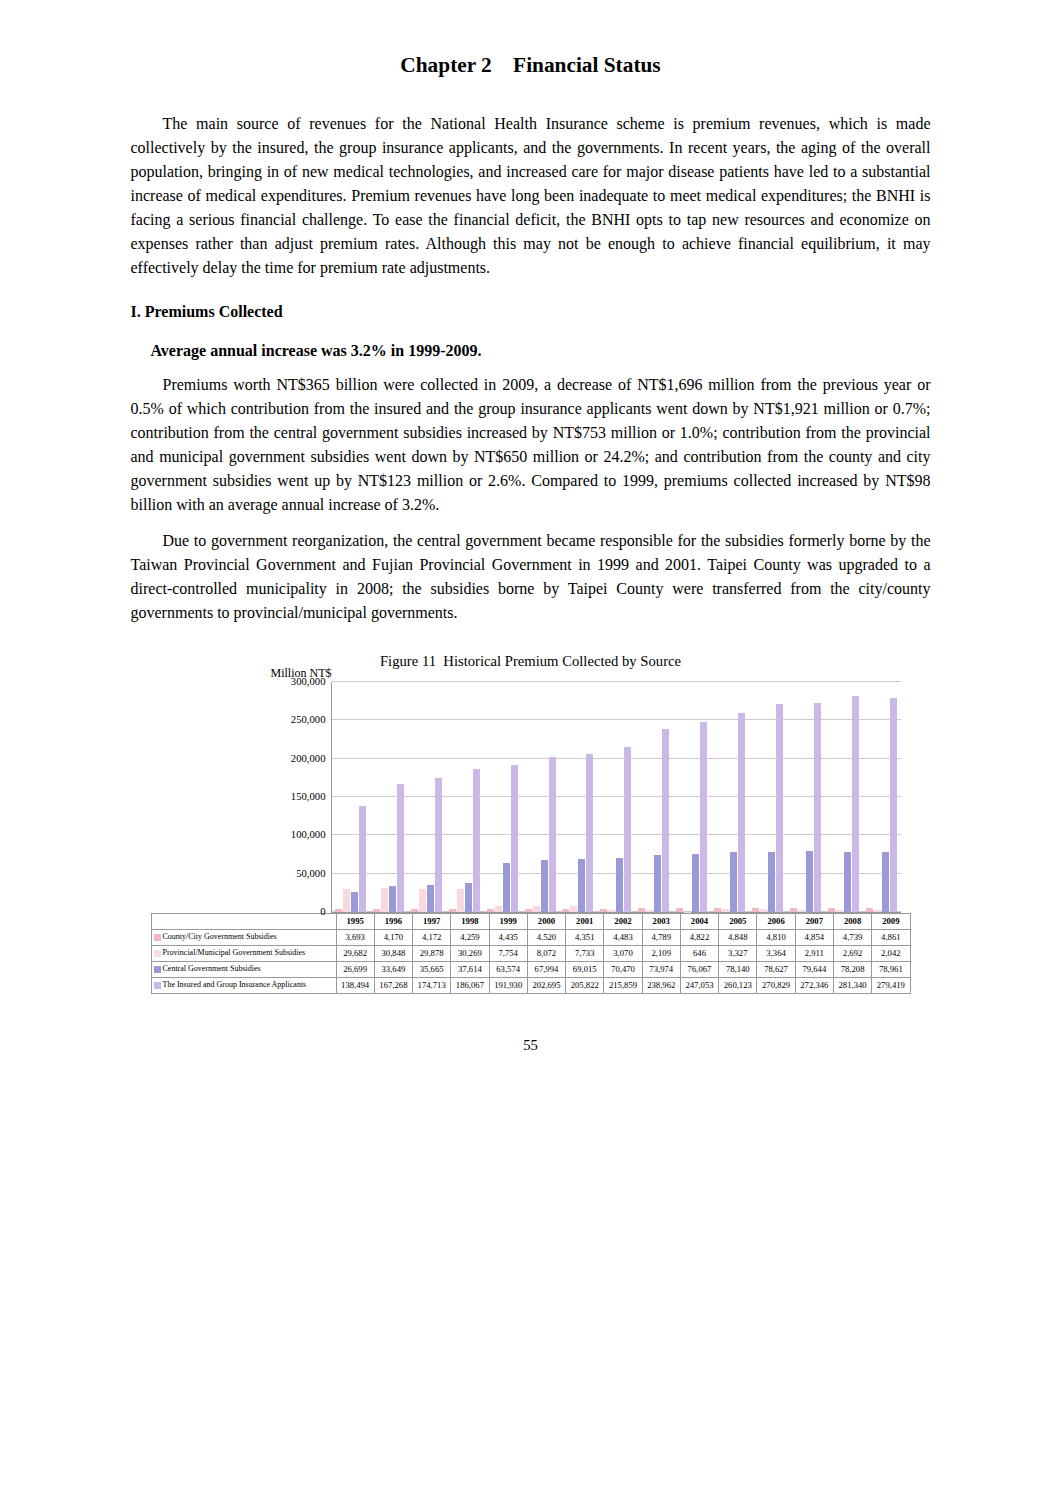Chapter 2 Financial Status
The main source of revenues for the National Health Insurance scheme is premium revenues, which is made collectively by the insured, the group insurance applicants, and the governments. In recent years, the aging of the overall population, bringing in of new medical technologies, and increased care for major disease patients have led to a substantial increase of medical expenditures. Premium revenues have long been inadequate to meet medical expenditures; the BNHI is facing a serious financial challenge. To ease the financial deficit, the BNHI opts to tap new resources and economize on expenses rather than adjust premium rates. Although this may not be enough to achieve financial equilibrium, it may effectively delay the time for premium rate adjustments.
I. Premiums Collected
Average annual increase was 3.2% in 1999-2009.
Premiums worth NT$365 billion were collected in 2009, a decrease of NT$1,696 million from the previous year or 0.5% of which contribution from the insured and the group insurance applicants went down by NT$1,921 million or 0.7%; contribution from the central government subsidies increased by NT$753 million or 1.0%; contribution from the provincial and municipal government subsidies went down by NT$650 million or 24.2%; and contribution from the county and city government subsidies went up by NT$123 million or 2.6%. Compared to 1999, premiums collected increased by NT$98 billion with an average annual increase of 3.2%.
Due to government reorganization, the central government became responsible for the subsidies formerly borne by the Taiwan Provincial Government and Fujian Provincial Government in 1999 and 2001. Taipei County was upgraded to a direct-controlled municipality in 2008; the subsidies borne by Taipei County were transferred from the city/county governments to provincial/municipal governments.
Figure 11 Historical Premium Collected by Source
Million NT$
300,000
250,000
200,000
150,000
100,000
50,000
0
| | 1995 | 1996 | 1997 | 1998 | 1999 | 2000 | 2001 | 2002 | 2003 | 2004 | 2005 | 2006 | 2007 | 2008 | 2009 |
| --- | --- | --- | --- | --- | --- | --- | --- | --- | --- | --- | --- | --- | --- | --- | --- |
| County/City Government Subsidies | 3,693 | 4,170 | 4,172 | 4,259 | 4,435 | 4,520 | 4,351 | 4,483 | 4,789 | 4,822 | 4,848 | 4,810 | 4,854 | 4,739 | 4,861 |
| Provincial/Municipal Government Subsidies | 29,682 | 30,848 | 29,878 | 30,269 | 7,754 | 8,072 | 7,733 | 3,070 | 2,109 | 646 | 3,327 | 3,364 | 2,911 | 2,692 | 2,042 |
| Central Government Subsidies | 26,699 | 33,649 | 35,665 | 37,614 | 63,574 | 67,994 | 69,015 | 70,470 | 73,974 | 76,067 | 78,140 | 78,627 | 79,644 | 78,208 | 78,961 |
| The Insured and Group Insurance Applicants | 138,494 | 167,268 | 174,713 | 186,067 | 191,930 | 202,695 | 205,822 | 215,859 | 238,962 | 247,053 | 260,123 | 270,829 | 272,346 | 281,340 | 279,419 |
55